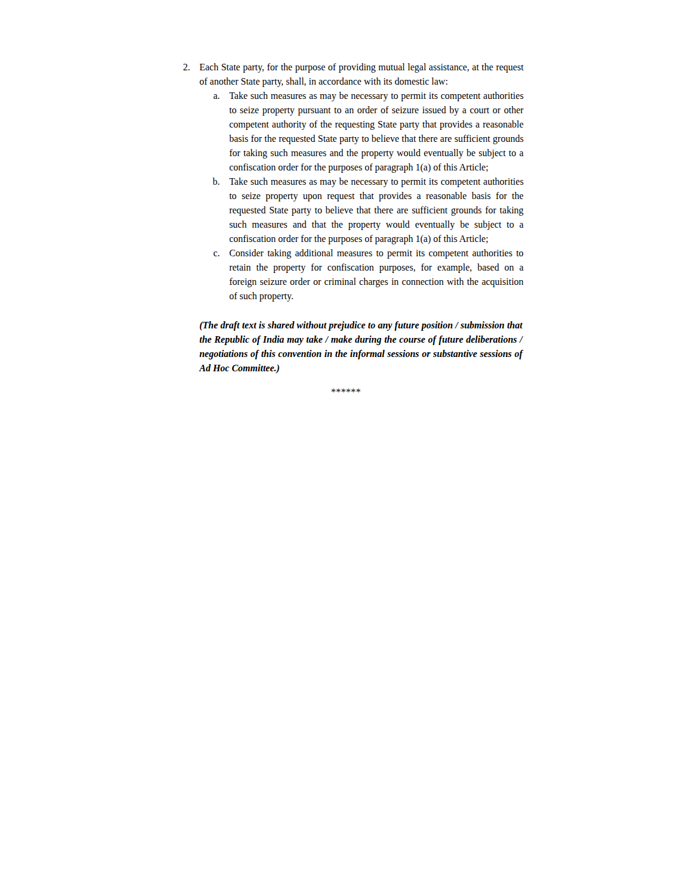Each State party, for the purpose of providing mutual legal assistance, at the request of another State party, shall, in accordance with its domestic law:
Take such measures as may be necessary to permit its competent authorities to seize property pursuant to an order of seizure issued by a court or other competent authority of the requesting State party that provides a reasonable basis for the requested State party to believe that there are sufficient grounds for taking such measures and the property would eventually be subject to a confiscation order for the purposes of paragraph 1(a) of this Article;
Take such measures as may be necessary to permit its competent authorities to seize property upon request that provides a reasonable basis for the requested State party to believe that there are sufficient grounds for taking such measures and that the property would eventually be subject to a confiscation order for the purposes of paragraph 1(a) of this Article;
Consider taking additional measures to permit its competent authorities to retain the property for confiscation purposes, for example, based on a foreign seizure order or criminal charges in connection with the acquisition of such property.
(The draft text is shared without prejudice to any future position / submission that the Republic of India may take / make during the course of future deliberations / negotiations of this convention in the informal sessions or substantive sessions of Ad Hoc Committee.)
******